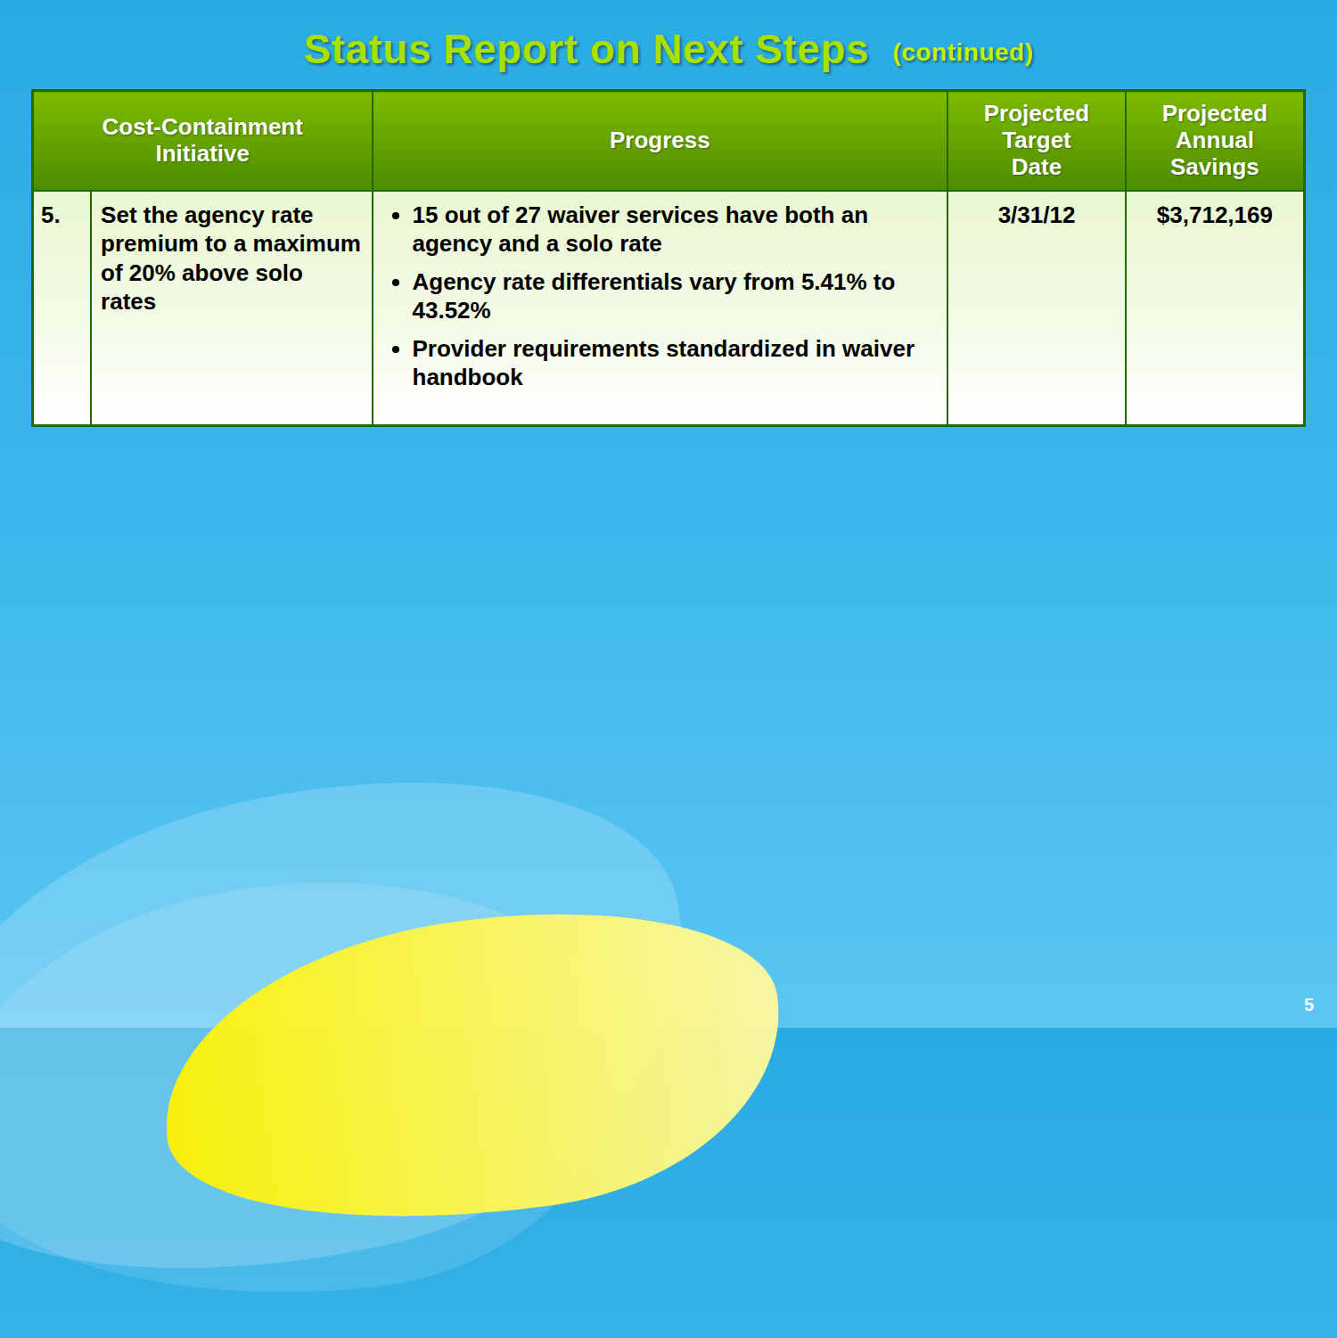Status Report on Next Steps (continued)
| Cost-Containment Initiative | Progress | Projected Target Date | Projected Annual Savings |
| --- | --- | --- | --- |
| 5. | Set the agency rate premium to a maximum of 20% above solo rates | 15 out of 27 waiver services have both an agency and a solo rate Agency rate differentials vary from 5.41% to 43.52% Provider requirements standardized in waiver handbook | 3/31/12 | $3,712,169 |
5